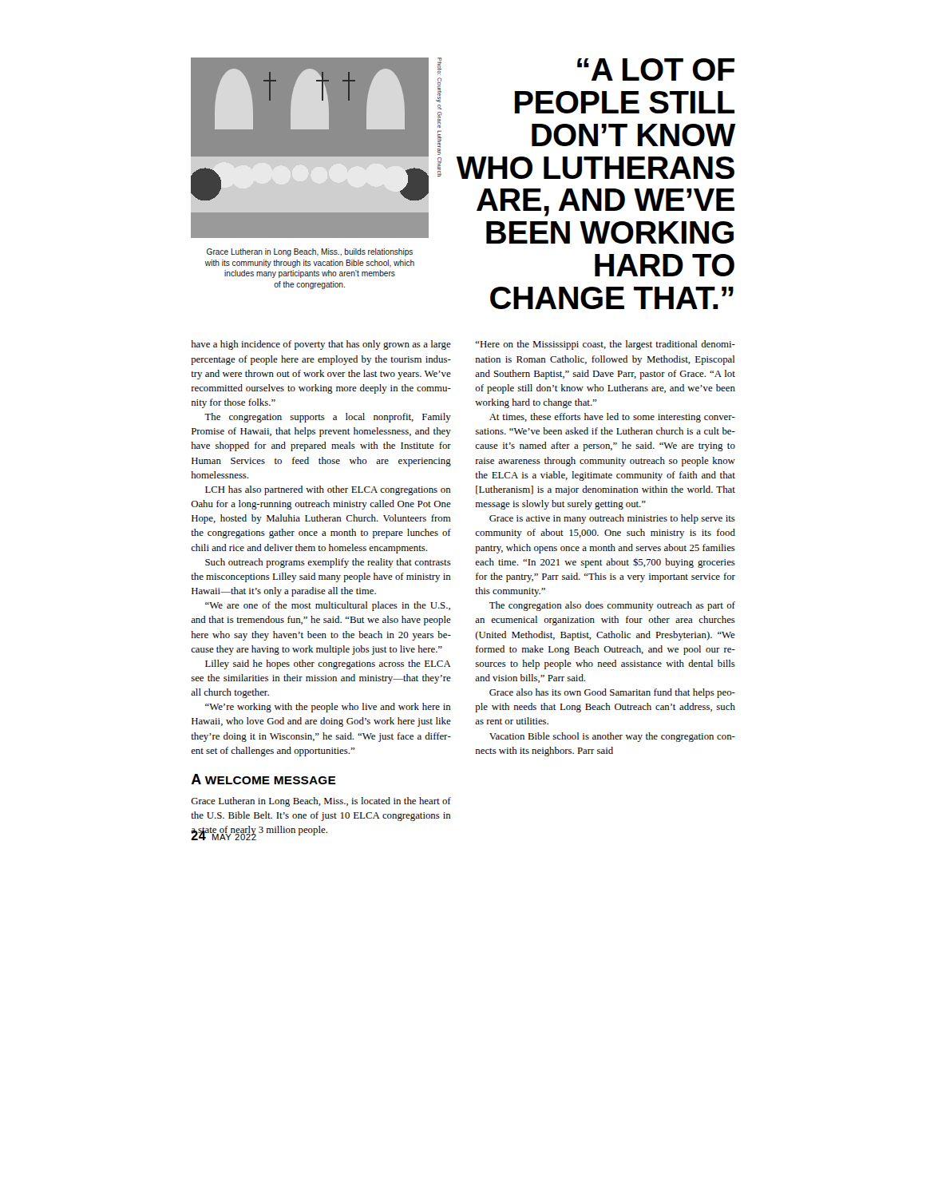Photo: Courtesy of Grace Lutheran Church
Grace Lutheran in Long Beach, Miss., builds relationships
with its community through its vacation Bible school, which
includes many participants who aren’t members
of the congregation.
“A lot of people still don’t know who Lutherans are, and we’ve been working hard to change that.”
have a high incidence of poverty that has only grown as a large percentage of people here are employed by the tourism industry and were thrown out of work over the last two years. We’ve recommitted ourselves to working more deeply in the community for those folks.”
The congregation supports a local nonprofit, Family Promise of Hawaii, that helps prevent homelessness, and they have shopped for and prepared meals with the Institute for Human Services to feed those who are experiencing homelessness.
LCH has also partnered with other ELCA congregations on Oahu for a long-running outreach ministry called One Pot One Hope, hosted by Maluhia Lutheran Church. Volunteers from the congregations gather once a month to prepare lunches of chili and rice and deliver them to homeless encampments.
Such outreach programs exemplify the reality that contrasts the misconceptions Lilley said many people have of ministry in Hawaii—that it’s only a paradise all the time.
“We are one of the most multicultural places in the U.S., and that is tremendous fun,” he said. “But we also have people here who say they haven’t been to the beach in 20 years because they are having to work multiple jobs just to live here.”
Lilley said he hopes other congregations across the ELCA see the similarities in their mission and ministry—that they’re all church together.
“We’re working with the people who live and work here in Hawaii, who love God and are doing God’s work here just like they’re doing it in Wisconsin,” he said. “We just face a different set of challenges and opportunities.”
A welcome message
Grace Lutheran in Long Beach, Miss., is located in the heart of the U.S. Bible Belt. It’s one of just 10 ELCA congregations in a state of nearly 3 million people.
“Here on the Mississippi coast, the largest traditional denomination is Roman Catholic, followed by Methodist, Episcopal and Southern Baptist,” said Dave Parr, pastor of Grace. “A lot of people still don’t know who Lutherans are, and we’ve been working hard to change that.”
At times, these efforts have led to some interesting conversations. “We’ve been asked if the Lutheran church is a cult because it’s named after a person,” he said. “We are trying to raise awareness through community outreach so people know the ELCA is a viable, legitimate community of faith and that [Lutheranism] is a major denomination within the world. That message is slowly but surely getting out.”
Grace is active in many outreach ministries to help serve its community of about 15,000. One such ministry is its food pantry, which opens once a month and serves about 25 families each time. “In 2021 we spent about $5,700 buying groceries for the pantry,” Parr said. “This is a very important service for this community.”
The congregation also does community outreach as part of an ecumenical organization with four other area churches (United Methodist, Baptist, Catholic and Presbyterian). “We formed to make Long Beach Outreach, and we pool our resources to help people who need assistance with dental bills and vision bills,” Parr said.
Grace also has its own Good Samaritan fund that helps people with needs that Long Beach Outreach can’t address, such as rent or utilities.
Vacation Bible school is another way the congregation connects with its neighbors. Parr said
24 MAY 2022